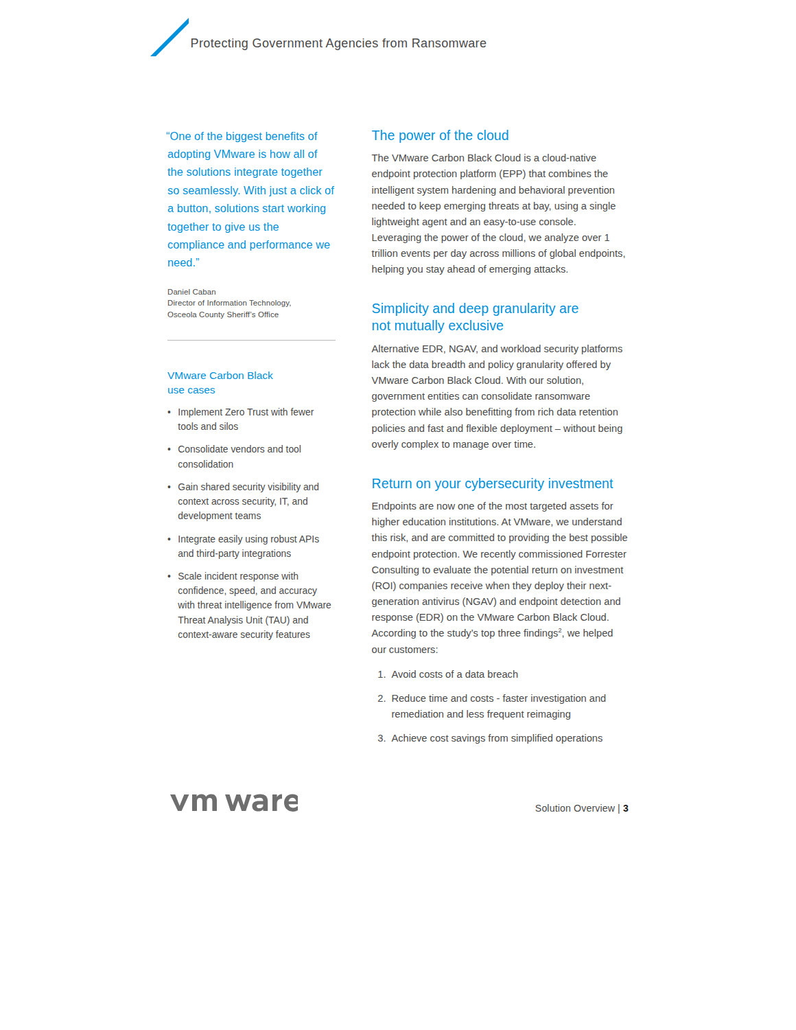Protecting Government Agencies from Ransomware
“One of the biggest benefits of adopting VMware is how all of the solutions integrate together so seamlessly. With just a click of a button, solutions start working together to give us the compliance and performance we need.”
Daniel Caban
Director of Information Technology,
Osceola County Sheriff’s Office
VMware Carbon Black
use cases
Implement Zero Trust with fewer tools and silos
Consolidate vendors and tool consolidation
Gain shared security visibility and context across security, IT, and development teams
Integrate easily using robust APIs and third-party integrations
Scale incident response with confidence, speed, and accuracy with threat intelligence from VMware Threat Analysis Unit (TAU) and context-aware security features
The power of the cloud
The VMware Carbon Black Cloud is a cloud-native endpoint protection platform (EPP) that combines the intelligent system hardening and behavioral prevention needed to keep emerging threats at bay, using a single lightweight agent and an easy-to-use console. Leveraging the power of the cloud, we analyze over 1 trillion events per day across millions of global endpoints, helping you stay ahead of emerging attacks.
Simplicity and deep granularity are
not mutually exclusive
Alternative EDR, NGAV, and workload security platforms lack the data breadth and policy granularity offered by VMware Carbon Black Cloud. With our solution, government entities can consolidate ransomware protection while also benefitting from rich data retention policies and fast and flexible deployment – without being overly complex to manage over time.
Return on your cybersecurity investment
Endpoints are now one of the most targeted assets for higher education institutions. At VMware, we understand this risk, and are committed to providing the best possible endpoint protection. We recently commissioned Forrester Consulting to evaluate the potential return on investment (ROI) companies receive when they deploy their next-generation antivirus (NGAV) and endpoint detection and response (EDR) on the VMware Carbon Black Cloud. According to the study’s top three findings2, we helped our customers:
Avoid costs of a data breach
Reduce time and costs - faster investigation and remediation and less frequent reimaging
Achieve cost savings from simplified operations
Solution Overview | 3